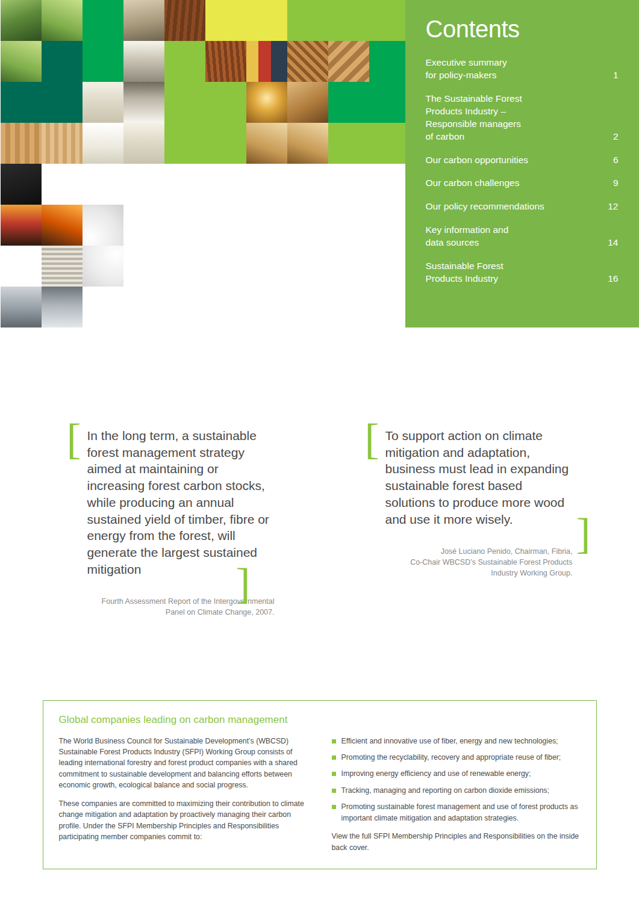Contents
Executive summary
for policy-makers 1
The Sustainable Forest
Products Industry –
Responsible managers
of carbon 2
Our carbon opportunities 6
Our carbon challenges 9
Our policy recommendations 12
Key information and
data sources 14
Sustainable Forest
Products Industry 16
[
In the long term, a sustainable forest management strategy aimed at maintaining or increasing forest carbon stocks, while producing an annual sustained yield of timber, fibre or energy from the forest, will generate the largest sustained mitigation
]
Fourth Assessment Report of the Intergovernmental
Panel on Climate Change, 2007.
[
To support action on climate mitigation and adaptation, business must lead in expanding sustainable forest based solutions to produce more wood and use it more wisely.
]
José Luciano Penido, Chairman, Fibria,
Co-Chair WBCSD’s Sustainable Forest Products
Industry Working Group.
Global companies leading on carbon management
The World Business Council for Sustainable Development’s (WBCSD) Sustainable Forest Products Industry (SFPI) Working Group consists of leading international forestry and forest product companies with a shared commitment to sustainable development and balancing efforts between economic growth, ecological balance and social progress.
These companies are committed to maximizing their contribution to climate change mitigation and adaptation by proactively managing their carbon profile. Under the SFPI Membership Principles and Responsibilities participating member companies commit to:
Efficient and innovative use of fiber, energy and new technologies;
Promoting the recyclability, recovery and appropriate reuse of fiber;
Improving energy efficiency and use of renewable energy;
Tracking, managing and reporting on carbon dioxide emissions;
Promoting sustainable forest management and use of forest products as important climate mitigation and adaptation strategies.
View the full SFPI Membership Principles and Responsibilities on the inside back cover.